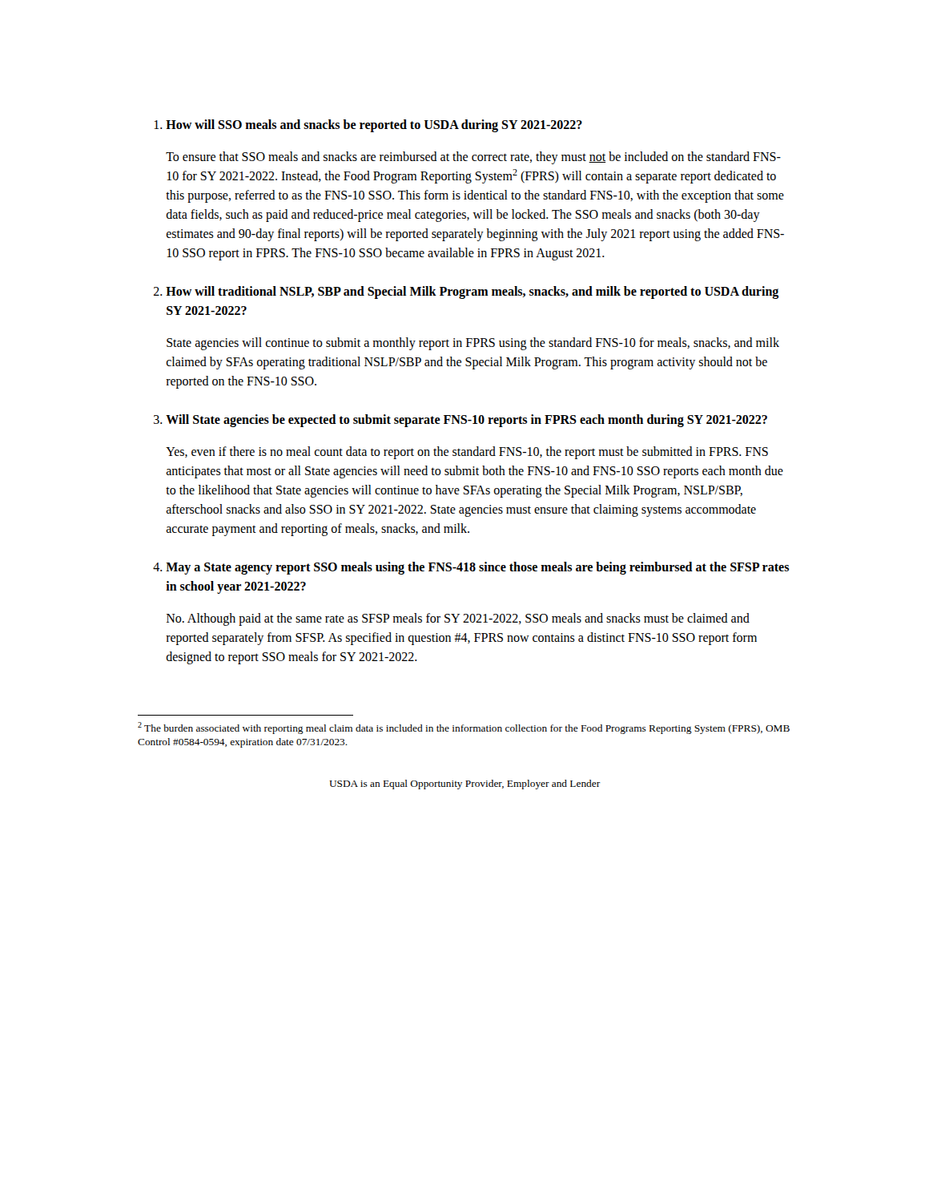How will SSO meals and snacks be reported to USDA during SY 2021-2022?
To ensure that SSO meals and snacks are reimbursed at the correct rate, they must not be included on the standard FNS-10 for SY 2021-2022. Instead, the Food Program Reporting System2 (FPRS) will contain a separate report dedicated to this purpose, referred to as the FNS-10 SSO. This form is identical to the standard FNS-10, with the exception that some data fields, such as paid and reduced-price meal categories, will be locked. The SSO meals and snacks (both 30-day estimates and 90-day final reports) will be reported separately beginning with the July 2021 report using the added FNS-10 SSO report in FPRS. The FNS-10 SSO became available in FPRS in August 2021.
How will traditional NSLP, SBP and Special Milk Program meals, snacks, and milk be reported to USDA during SY 2021-2022?
State agencies will continue to submit a monthly report in FPRS using the standard FNS-10 for meals, snacks, and milk claimed by SFAs operating traditional NSLP/SBP and the Special Milk Program. This program activity should not be reported on the FNS-10 SSO.
Will State agencies be expected to submit separate FNS-10 reports in FPRS each month during SY 2021-2022?
Yes, even if there is no meal count data to report on the standard FNS-10, the report must be submitted in FPRS. FNS anticipates that most or all State agencies will need to submit both the FNS-10 and FNS-10 SSO reports each month due to the likelihood that State agencies will continue to have SFAs operating the Special Milk Program, NSLP/SBP, afterschool snacks and also SSO in SY 2021-2022. State agencies must ensure that claiming systems accommodate accurate payment and reporting of meals, snacks, and milk.
May a State agency report SSO meals using the FNS-418 since those meals are being reimbursed at the SFSP rates in school year 2021-2022?
No. Although paid at the same rate as SFSP meals for SY 2021-2022, SSO meals and snacks must be claimed and reported separately from SFSP. As specified in question #4, FPRS now contains a distinct FNS-10 SSO report form designed to report SSO meals for SY 2021-2022.
2 The burden associated with reporting meal claim data is included in the information collection for the Food Programs Reporting System (FPRS), OMB Control #0584-0594, expiration date 07/31/2023.
USDA is an Equal Opportunity Provider, Employer and Lender